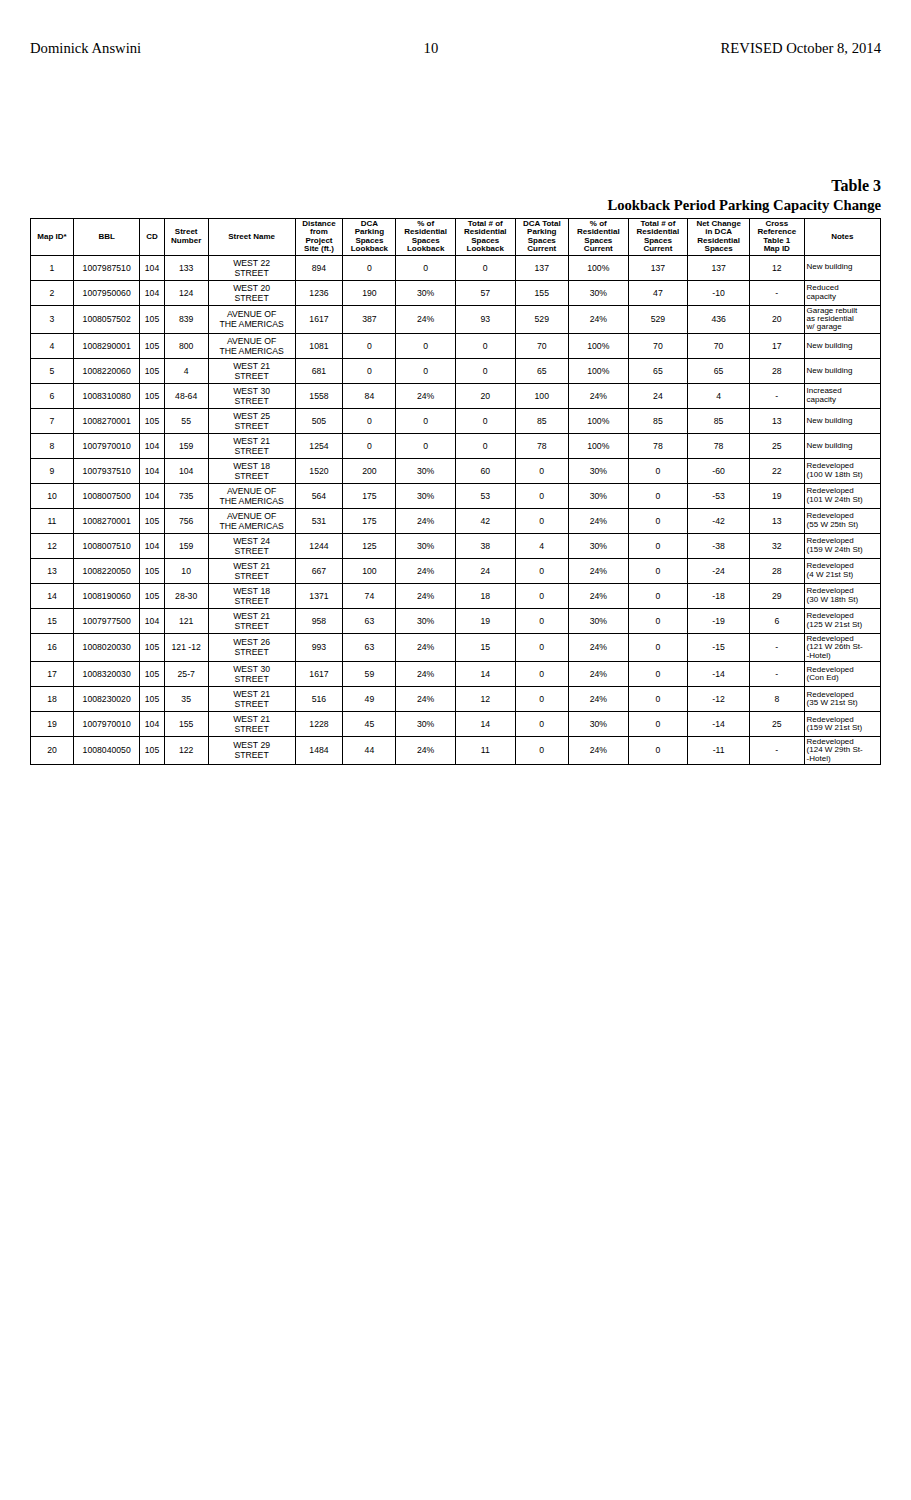Dominick Answini
10
REVISED October 8, 2014
Table 3
Lookback Period Parking Capacity Change
| Map ID* | BBL | CD | Street Number | Street Name | Distance from Project Site (ft.) | DCA Parking Spaces Lookback | % of Residential Spaces Lookback | Total # of Residential Spaces Lookback | DCA Total Parking Spaces Current | % of Residential Spaces Current | Total # of Residential Spaces Current | Net Change in DCA Residential Spaces | Cross Reference Table 1 Map ID | Notes |
| --- | --- | --- | --- | --- | --- | --- | --- | --- | --- | --- | --- | --- | --- | --- |
| 1 | 1007987510 | 104 | 133 | WEST 22 STREET | 894 | 0 | 0 | 0 | 137 | 100% | 137 | 137 | 12 | New building |
| 2 | 1007950060 | 104 | 124 | WEST 20 STREET | 1236 | 190 | 30% | 57 | 155 | 30% | 47 | -10 | - | Reduced capacity |
| 3 | 1008057502 | 105 | 839 | AVENUE OF THE AMERICAS | 1617 | 387 | 24% | 93 | 529 | 24% | 529 | 436 | 20 | Garage rebuilt as residential w/ garage |
| 4 | 1008290001 | 105 | 800 | AVENUE OF THE AMERICAS | 1081 | 0 | 0 | 0 | 70 | 100% | 70 | 70 | 17 | New building |
| 5 | 1008220060 | 105 | 4 | WEST 21 STREET | 681 | 0 | 0 | 0 | 65 | 100% | 65 | 65 | 28 | New building |
| 6 | 1008310080 | 105 | 48-64 | WEST 30 STREET | 1558 | 84 | 24% | 20 | 100 | 24% | 24 | 4 | - | Increased capacity |
| 7 | 1008270001 | 105 | 55 | WEST 25 STREET | 505 | 0 | 0 | 0 | 85 | 100% | 85 | 85 | 13 | New building |
| 8 | 1007970010 | 104 | 159 | WEST 21 STREET | 1254 | 0 | 0 | 0 | 78 | 100% | 78 | 78 | 25 | New building |
| 9 | 1007937510 | 104 | 104 | WEST 18 STREET | 1520 | 200 | 30% | 60 | 0 | 30% | 0 | -60 | 22 | Redeveloped (100 W 18th St) |
| 10 | 1008007500 | 104 | 735 | AVENUE OF THE AMERICAS | 564 | 175 | 30% | 53 | 0 | 30% | 0 | -53 | 19 | Redeveloped (101 W 24th St) |
| 11 | 1008270001 | 105 | 756 | AVENUE OF THE AMERICAS | 531 | 175 | 24% | 42 | 0 | 24% | 0 | -42 | 13 | Redeveloped (55 W 25th St) |
| 12 | 1008007510 | 104 | 159 | WEST 24 STREET | 1244 | 125 | 30% | 38 | 4 | 30% | 0 | -38 | 32 | Redeveloped (159 W 24th St) |
| 13 | 1008220050 | 105 | 10 | WEST 21 STREET | 667 | 100 | 24% | 24 | 0 | 24% | 0 | -24 | 28 | Redeveloped (4 W 21st St) |
| 14 | 1008190060 | 105 | 28-30 | WEST 18 STREET | 1371 | 74 | 24% | 18 | 0 | 24% | 0 | -18 | 29 | Redeveloped (30 W 18th St) |
| 15 | 1007977500 | 104 | 121 | WEST 21 STREET | 958 | 63 | 30% | 19 | 0 | 30% | 0 | -19 | 6 | Redeveloped (125 W 21st St) |
| 16 | 1008020030 | 105 | 121 -12 | WEST 26 STREET | 993 | 63 | 24% | 15 | 0 | 24% | 0 | -15 | - | Redeveloped (121 W 26th St- -Hotel) |
| 17 | 1008320030 | 105 | 25-7 | WEST 30 STREET | 1617 | 59 | 24% | 14 | 0 | 24% | 0 | -14 | - | Redeveloped (Con Ed) |
| 18 | 1008230020 | 105 | 35 | WEST 21 STREET | 516 | 49 | 24% | 12 | 0 | 24% | 0 | -12 | 8 | Redeveloped (35 W 21st St) |
| 19 | 1007970010 | 104 | 155 | WEST 21 STREET | 1228 | 45 | 30% | 14 | 0 | 30% | 0 | -14 | 25 | Redeveloped (159 W 21st St) |
| 20 | 1008040050 | 105 | 122 | WEST 29 STREET | 1484 | 44 | 24% | 11 | 0 | 24% | 0 | -11 | - | Redeveloped (124 W 29th St- -Hotel) |